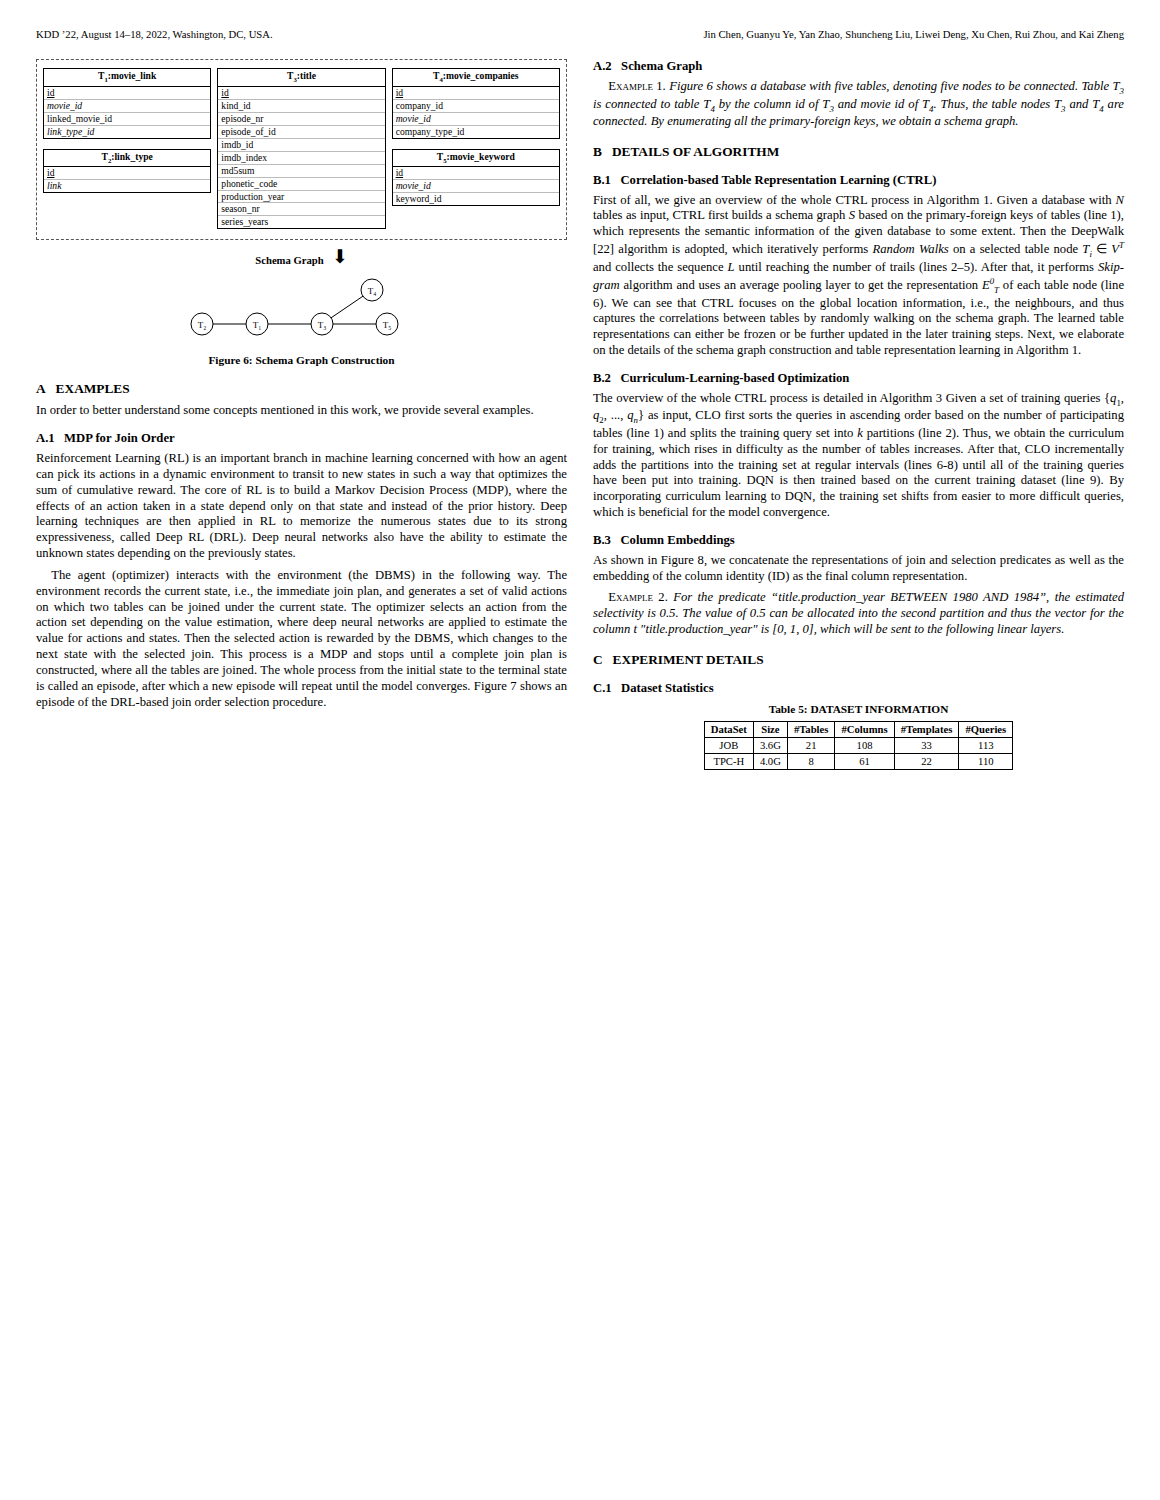KDD ’22, August 14–18, 2022, Washington, DC, USA.
Jin Chen, Guanyu Ye, Yan Zhao, Shuncheng Liu, Liwei Deng, Xu Chen, Rui Zhou, and Kai Zheng
T1:movie_link
id
movie_id
linked_movie_id
link_type_id
T2:link_type
id
link
T3:title
id
kind_id
episode_nr
episode_of_id
imdb_id
imdb_index
md5sum
phonetic_code
production_year
season_nr
series_years
T4:movie_companies
id
company_id
movie_id
company_type_id
T5:movie_keyword
id
movie_id
keyword_id
Schema Graph ⬇
T₂ T₁ T₃ T₅ T₄
Figure 6: Schema Graph Construction
A EXAMPLES
In order to better understand some concepts mentioned in this work, we provide several examples.
A.1 MDP for Join Order
Reinforcement Learning (RL) is an important branch in machine learning concerned with how an agent can pick its actions in a dynamic environment to transit to new states in such a way that optimizes the sum of cumulative reward. The core of RL is to build a Markov Decision Process (MDP), where the effects of an action taken in a state depend only on that state and instead of the prior history. Deep learning techniques are then applied in RL to memorize the numerous states due to its strong expressiveness, called Deep RL (DRL). Deep neural networks also have the ability to estimate the unknown states depending on the previously states.
The agent (optimizer) interacts with the environment (the DBMS) in the following way. The environment records the current state, i.e., the immediate join plan, and generates a set of valid actions on which two tables can be joined under the current state. The optimizer selects an action from the action set depending on the value estimation, where deep neural networks are applied to estimate the value for actions and states. Then the selected action is rewarded by the DBMS, which changes to the next state with the selected join. This process is a MDP and stops until a complete join plan is constructed, where all the tables are joined. The whole process from the initial state to the terminal state is called an episode, after which a new episode will repeat until the model converges. Figure 7 shows an episode of the DRL-based join order selection procedure.
A.2 Schema Graph
Example 1. Figure 6 shows a database with five tables, denoting five nodes to be connected. Table T3 is connected to table T4 by the column id of T3 and movie id of T4. Thus, the table nodes T3 and T4 are connected. By enumerating all the primary-foreign keys, we obtain a schema graph.
B DETAILS OF ALGORITHM
B.1 Correlation-based Table Representation Learning (CTRL)
First of all, we give an overview of the whole CTRL process in Algorithm 1. Given a database with N tables as input, CTRL first builds a schema graph S based on the primary-foreign keys of tables (line 1), which represents the semantic information of the given database to some extent. Then the DeepWalk [22] algorithm is adopted, which iteratively performs Random Walks on a selected table node Ti ∈ VT and collects the sequence L until reaching the number of trails (lines 2–5). After that, it performs Skip-gram algorithm and uses an average pooling layer to get the representation E0T of each table node (line 6). We can see that CTRL focuses on the global location information, i.e., the neighbours, and thus captures the correlations between tables by randomly walking on the schema graph. The learned table representations can either be frozen or be further updated in the later training steps. Next, we elaborate on the details of the schema graph construction and table representation learning in Algorithm 1.
B.2 Curriculum-Learning-based Optimization
The overview of the whole CTRL process is detailed in Algorithm 3 Given a set of training queries {q1, q2, ..., qn} as input, CLO first sorts the queries in ascending order based on the number of participating tables (line 1) and splits the training query set into k partitions (line 2). Thus, we obtain the curriculum for training, which rises in difficulty as the number of tables increases. After that, CLO incrementally adds the partitions into the training set at regular intervals (lines 6-8) until all of the training queries have been put into training. DQN is then trained based on the current training dataset (line 9). By incorporating curriculum learning to DQN, the training set shifts from easier to more difficult queries, which is beneficial for the model convergence.
B.3 Column Embeddings
As shown in Figure 8, we concatenate the representations of join and selection predicates as well as the embedding of the column identity (ID) as the final column representation.
Example 2. For the predicate “title.production_year BETWEEN 1980 AND 1984”, the estimated selectivity is 0.5. The value of 0.5 can be allocated into the second partition and thus the vector for the column t "title.production_year" is [0, 1, 0], which will be sent to the following linear layers.
C EXPERIMENT DETAILS
C.1 Dataset Statistics
Table 5: DATASET INFORMATION
| DataSet | Size | #Tables | #Columns | #Templates | #Queries |
| --- | --- | --- | --- | --- | --- |
| JOB | 3.6G | 21 | 108 | 33 | 113 |
| TPC-H | 4.0G | 8 | 61 | 22 | 110 |